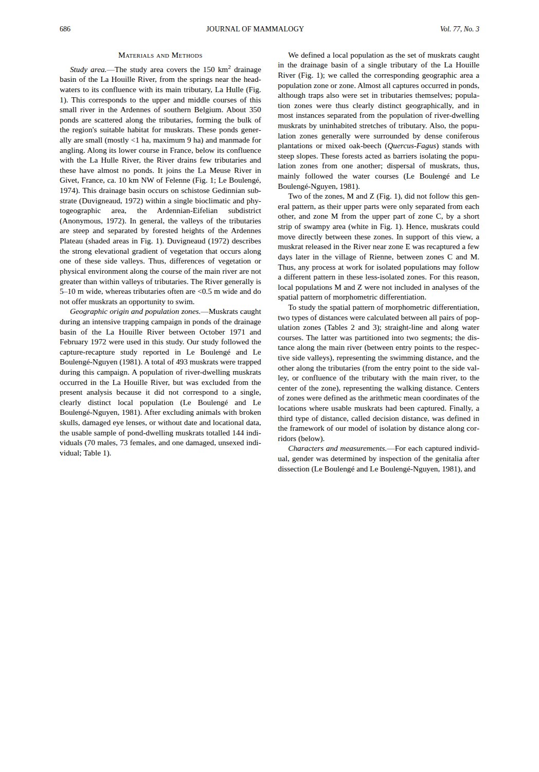686 JOURNAL OF MAMMALOGY Vol. 77, No. 3
Materials and Methods
Study area.—The study area covers the 150 km2 drainage basin of the La Houille River, from the springs near the headwaters to its confluence with its main tributary, La Hulle (Fig. 1). This corresponds to the upper and middle courses of this small river in the Ardennes of southern Belgium. About 350 ponds are scattered along the tributaries, forming the bulk of the region's suitable habitat for muskrats. These ponds generally are small (mostly <1 ha, maximum 9 ha) and manmade for angling. Along its lower course in France, below its confluence with the La Hulle River, the River drains few tributaries and these have almost no ponds. It joins the La Meuse River in Givet, France, ca. 10 km NW of Felenne (Fig. 1; Le Boulengé, 1974). This drainage basin occurs on schistose Gedinnian substrate (Duvigneaud, 1972) within a single bioclimatic and phytogeographic area, the Ardennian-Eifelian subdistrict (Anonymous, 1972). In general, the valleys of the tributaries are steep and separated by forested heights of the Ardennes Plateau (shaded areas in Fig. 1). Duvigneaud (1972) describes the strong elevational gradient of vegetation that occurs along one of these side valleys. Thus, differences of vegetation or physical environment along the course of the main river are not greater than within valleys of tributaries. The River generally is 5–10 m wide, whereas tributaries often are <0.5 m wide and do not offer muskrats an opportunity to swim.
Geographic origin and population zones.—Muskrats caught during an intensive trapping campaign in ponds of the drainage basin of the La Houille River between October 1971 and February 1972 were used in this study. Our study followed the capture-recapture study reported in Le Boulengé and Le Boulengé-Nguyen (1981). A total of 493 muskrats were trapped during this campaign. A population of river-dwelling muskrats occurred in the La Houille River, but was excluded from the present analysis because it did not correspond to a single, clearly distinct local population (Le Boulengé and Le Boulengé-Nguyen, 1981). After excluding animals with broken skulls, damaged eye lenses, or without date and locational data, the usable sample of pond-dwelling muskrats totalled 144 individuals (70 males, 73 females, and one damaged, unsexed individual; Table 1).
We defined a local population as the set of muskrats caught in the drainage basin of a single tributary of the La Houille River (Fig. 1); we called the corresponding geographic area a population zone or zone. Almost all captures occurred in ponds, although traps also were set in tributaries themselves; population zones were thus clearly distinct geographically, and in most instances separated from the population of river-dwelling muskrats by uninhabited stretches of tributary. Also, the population zones generally were surrounded by dense coniferous plantations or mixed oak-beech (Quercus-Fagus) stands with steep slopes. These forests acted as barriers isolating the population zones from one another; dispersal of muskrats, thus, mainly followed the water courses (Le Boulengé and Le Boulengé-Nguyen, 1981).
Two of the zones, M and Z (Fig. 1), did not follow this general pattern, as their upper parts were only separated from each other, and zone M from the upper part of zone C, by a short strip of swampy area (white in Fig. 1). Hence, muskrats could move directly between these zones. In support of this view, a muskrat released in the River near zone E was recaptured a few days later in the village of Rienne, between zones C and M. Thus, any process at work for isolated populations may follow a different pattern in these less-isolated zones. For this reason, local populations M and Z were not included in analyses of the spatial pattern of morphometric differentiation.
To study the spatial pattern of morphometric differentiation, two types of distances were calculated between all pairs of population zones (Tables 2 and 3); straight-line and along water courses. The latter was partitioned into two segments; the distance along the main river (between entry points to the respective side valleys), representing the swimming distance, and the other along the tributaries (from the entry point to the side valley, or confluence of the tributary with the main river, to the center of the zone), representing the walking distance. Centers of zones were defined as the arithmetic mean coordinates of the locations where usable muskrats had been captured. Finally, a third type of distance, called decision distance, was defined in the framework of our model of isolation by distance along corridors (below).
Characters and measurements.—For each captured individual, gender was determined by inspection of the genitalia after dissection (Le Boulengé and Le Boulengé-Nguyen, 1981), and